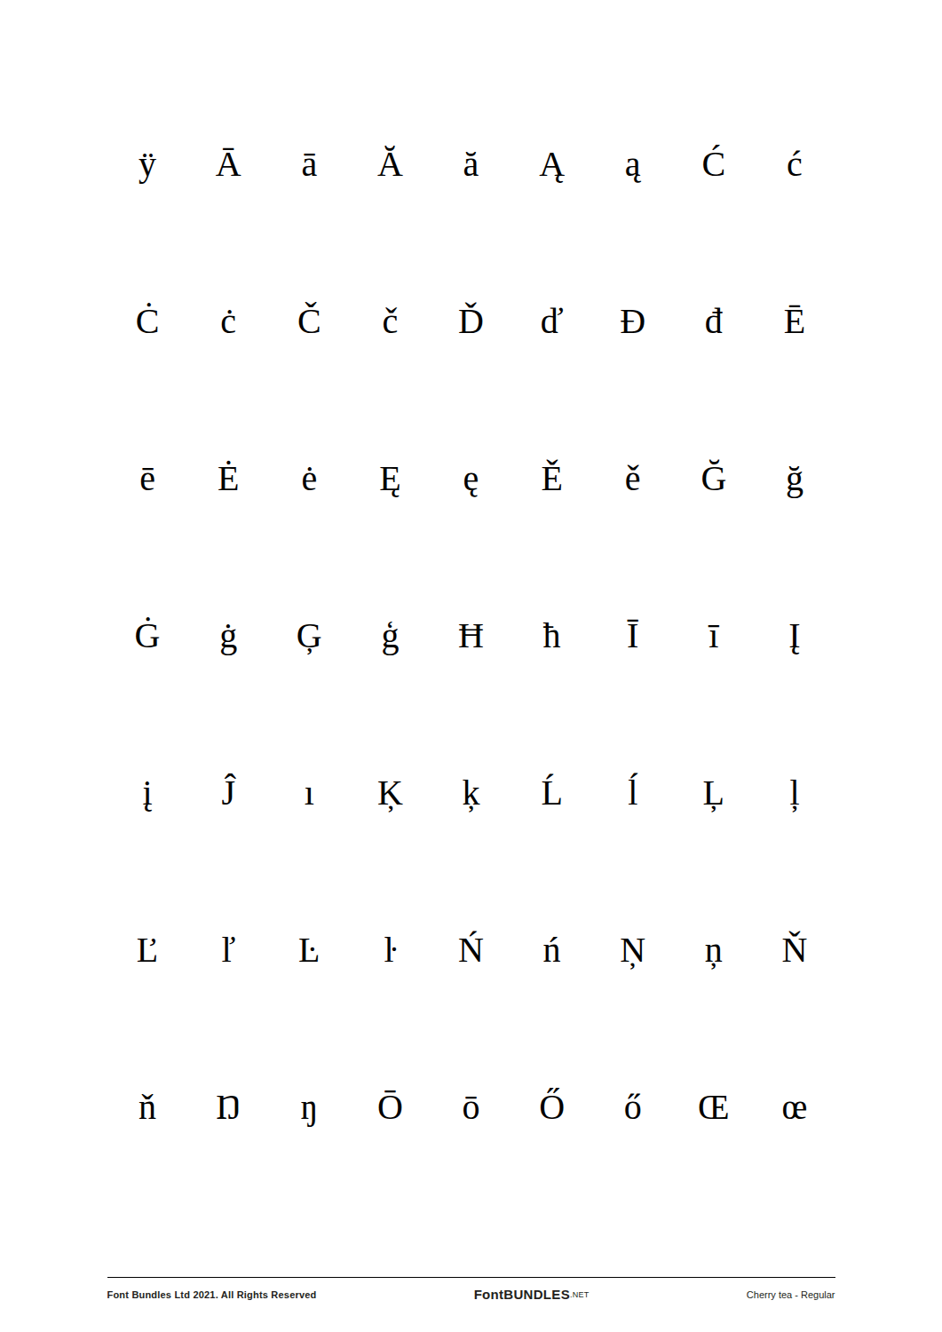ÿ
Ā
ā
Ă
ă
Ą
ą
Ć
ć
Ċ
ċ
Č
č
Ď
ď
Đ
đ
Ē
ē
Ė
ė
Ę
ę
Ě
ě
Ğ
ğ
Ġ
ġ
Ģ
ģ
Ħ
ħ
Ī
ī
Į
į
Ĵ
ı
Ķ
ķ
Ĺ
ĺ
Ļ
ļ
Ľ
ľ
Ŀ
ŀ
Ń
ń
Ņ
ņ
Ň
ň
Ŋ
ŋ
Ō
ō
Ő
ő
Œ
œ
Font Bundles Ltd 2021. All Rights Reserved
FontBUNDLES.NET
Cherry tea - Regular